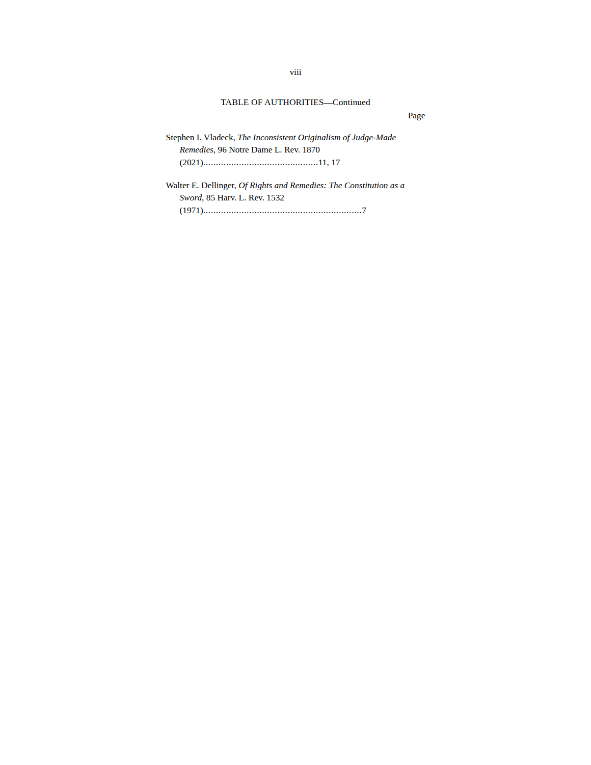viii
TABLE OF AUTHORITIES—Continued
Page
Stephen I. Vladeck, The Inconsistent Originalism of Judge-Made Remedies, 96 Notre Dame L. Rev. 1870 (2021)............................................. 11, 17
Walter E. Dellinger, Of Rights and Remedies: The Constitution as a Sword, 85 Harv. L. Rev. 1532 (1971).............................................................. 7